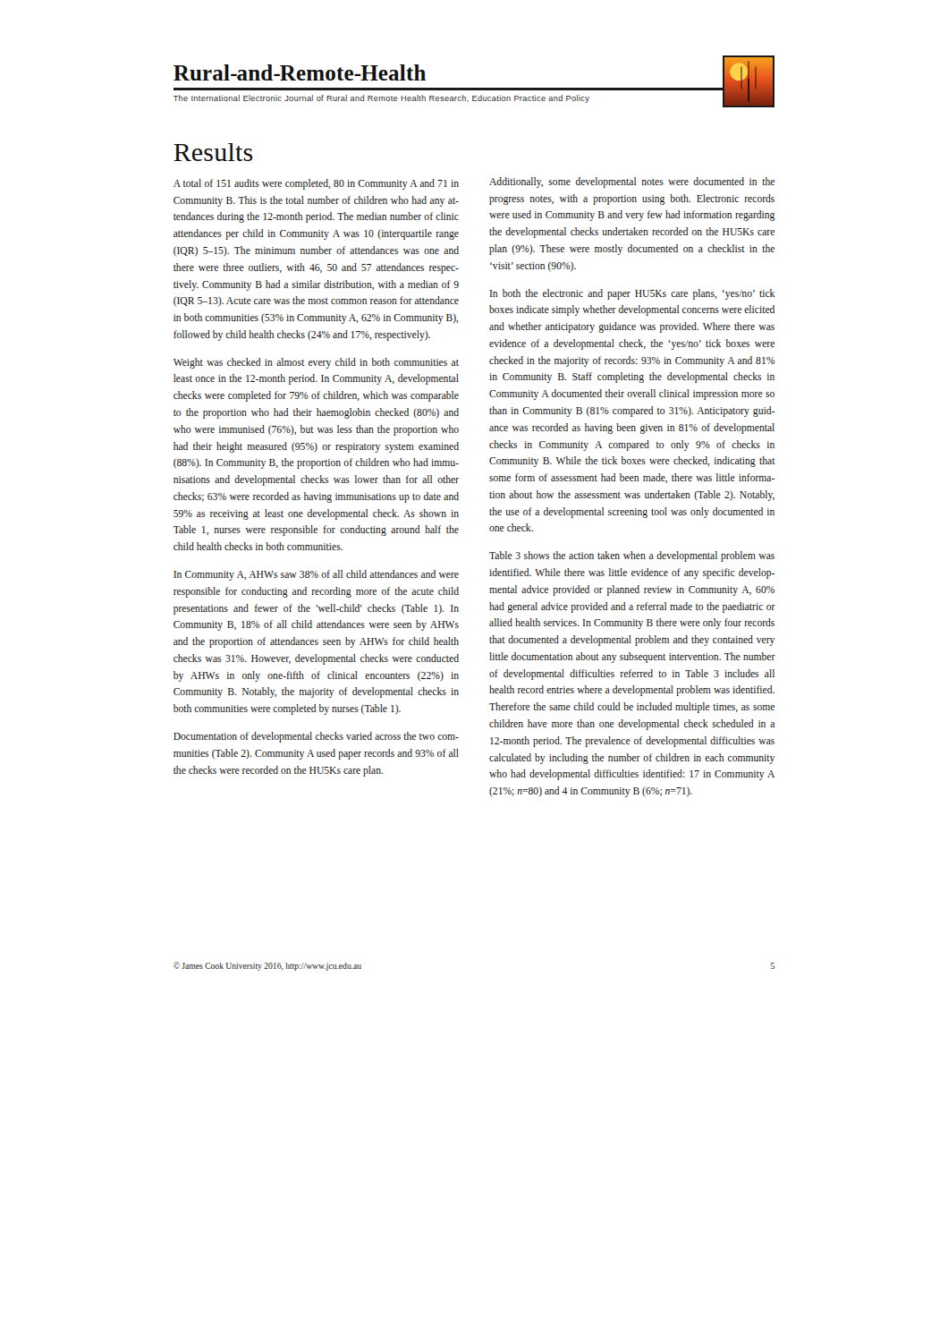Rural-and-Remote-Health
The International Electronic Journal of Rural and Remote Health Research, Education Practice and Policy
Results
A total of 151 audits were completed, 80 in Community A and 71 in Community B. This is the total number of children who had any attendances during the 12-month period. The median number of clinic attendances per child in Community A was 10 (interquartile range (IQR) 5–15). The minimum number of attendances was one and there were three outliers, with 46, 50 and 57 attendances respectively. Community B had a similar distribution, with a median of 9 (IQR 5–13). Acute care was the most common reason for attendance in both communities (53% in Community A, 62% in Community B), followed by child health checks (24% and 17%, respectively).
Weight was checked in almost every child in both communities at least once in the 12-month period. In Community A, developmental checks were completed for 79% of children, which was comparable to the proportion who had their haemoglobin checked (80%) and who were immunised (76%), but was less than the proportion who had their height measured (95%) or respiratory system examined (88%). In Community B, the proportion of children who had immunisations and developmental checks was lower than for all other checks; 63% were recorded as having immunisations up to date and 59% as receiving at least one developmental check. As shown in Table 1, nurses were responsible for conducting around half the child health checks in both communities.
In Community A, AHWs saw 38% of all child attendances and were responsible for conducting and recording more of the acute child presentations and fewer of the 'well-child' checks (Table 1). In Community B, 18% of all child attendances were seen by AHWs and the proportion of attendances seen by AHWs for child health checks was 31%. However, developmental checks were conducted by AHWs in only one-fifth of clinical encounters (22%) in Community B. Notably, the majority of developmental checks in both communities were completed by nurses (Table 1).
Documentation of developmental checks varied across the two communities (Table 2). Community A used paper records and 93% of all the checks were recorded on the HU5Ks care plan.
Additionally, some developmental notes were documented in the progress notes, with a proportion using both. Electronic records were used in Community B and very few had information regarding the developmental checks undertaken recorded on the HU5Ks care plan (9%). These were mostly documented on a checklist in the ‘visit’ section (90%).
In both the electronic and paper HU5Ks care plans, ‘yes/no’ tick boxes indicate simply whether developmental concerns were elicited and whether anticipatory guidance was provided. Where there was evidence of a developmental check, the ‘yes/no’ tick boxes were checked in the majority of records: 93% in Community A and 81% in Community B. Staff completing the developmental checks in Community A documented their overall clinical impression more so than in Community B (81% compared to 31%). Anticipatory guidance was recorded as having been given in 81% of developmental checks in Community A compared to only 9% of checks in Community B. While the tick boxes were checked, indicating that some form of assessment had been made, there was little information about how the assessment was undertaken (Table 2). Notably, the use of a developmental screening tool was only documented in one check.
Table 3 shows the action taken when a developmental problem was identified. While there was little evidence of any specific developmental advice provided or planned review in Community A, 60% had general advice provided and a referral made to the paediatric or allied health services. In Community B there were only four records that documented a developmental problem and they contained very little documentation about any subsequent intervention. The number of developmental difficulties referred to in Table 3 includes all health record entries where a developmental problem was identified. Therefore the same child could be included multiple times, as some children have more than one developmental check scheduled in a 12-month period. The prevalence of developmental difficulties was calculated by including the number of children in each community who had developmental difficulties identified: 17 in Community A (21%; n=80) and 4 in Community B (6%; n=71).
© James Cook University 2016, http://www.jcu.edu.au
5